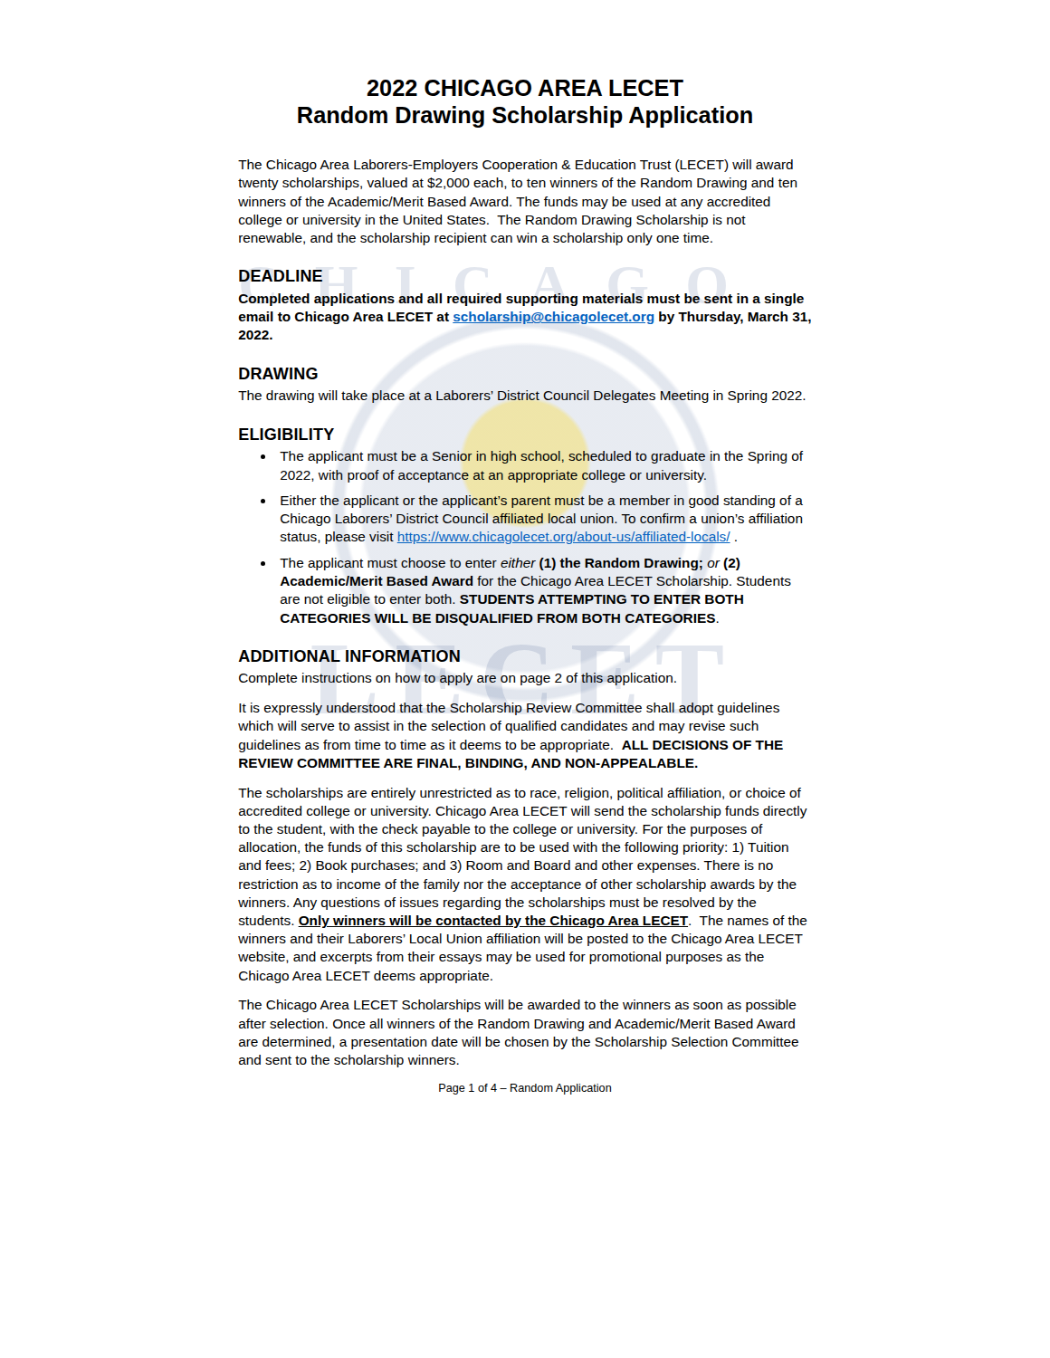2022 CHICAGO AREA LECET
Random Drawing Scholarship Application
The Chicago Area Laborers-Employers Cooperation & Education Trust (LECET) will award twenty scholarships, valued at $2,000 each, to ten winners of the Random Drawing and ten winners of the Academic/Merit Based Award. The funds may be used at any accredited college or university in the United States. The Random Drawing Scholarship is not renewable, and the scholarship recipient can win a scholarship only one time.
DEADLINE
Completed applications and all required supporting materials must be sent in a single email to Chicago Area LECET at scholarship@chicagolecet.org by Thursday, March 31, 2022.
DRAWING
The drawing will take place at a Laborers’ District Council Delegates Meeting in Spring 2022.
ELIGIBILITY
The applicant must be a Senior in high school, scheduled to graduate in the Spring of 2022, with proof of acceptance at an appropriate college or university.
Either the applicant or the applicant’s parent must be a member in good standing of a Chicago Laborers’ District Council affiliated local union. To confirm a union’s affiliation status, please visit https://www.chicagolecet.org/about-us/affiliated-locals/ .
The applicant must choose to enter either (1) the Random Drawing; or (2) Academic/Merit Based Award for the Chicago Area LECET Scholarship. Students are not eligible to enter both. STUDENTS ATTEMPTING TO ENTER BOTH CATEGORIES WILL BE DISQUALIFIED FROM BOTH CATEGORIES.
ADDITIONAL INFORMATION
Complete instructions on how to apply are on page 2 of this application.
It is expressly understood that the Scholarship Review Committee shall adopt guidelines which will serve to assist in the selection of qualified candidates and may revise such guidelines as from time to time as it deems to be appropriate. ALL DECISIONS OF THE REVIEW COMMITTEE ARE FINAL, BINDING, AND NON-APPEALABLE.
The scholarships are entirely unrestricted as to race, religion, political affiliation, or choice of accredited college or university. Chicago Area LECET will send the scholarship funds directly to the student, with the check payable to the college or university. For the purposes of allocation, the funds of this scholarship are to be used with the following priority: 1) Tuition and fees; 2) Book purchases; and 3) Room and Board and other expenses. There is no restriction as to income of the family nor the acceptance of other scholarship awards by the winners. Any questions of issues regarding the scholarships must be resolved by the students. Only winners will be contacted by the Chicago Area LECET. The names of the winners and their Laborers’ Local Union affiliation will be posted to the Chicago Area LECET website, and excerpts from their essays may be used for promotional purposes as the Chicago Area LECET deems appropriate.
The Chicago Area LECET Scholarships will be awarded to the winners as soon as possible after selection. Once all winners of the Random Drawing and Academic/Merit Based Award are determined, a presentation date will be chosen by the Scholarship Selection Committee and sent to the scholarship winners.
Page 1 of 4 – Random Application